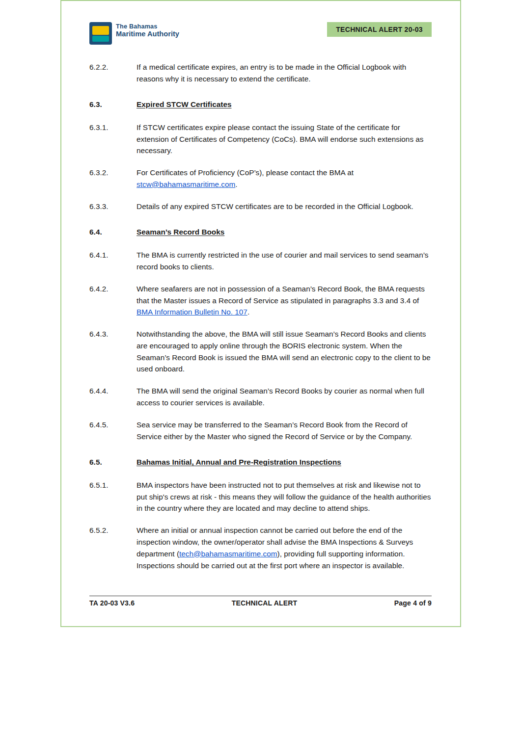The Bahamas
Maritime Authority
TECHNICAL ALERT 20-03
6.2.2.
If a medical certificate expires, an entry is to be made in the Official Logbook with reasons why it is necessary to extend the certificate.
6.3.
Expired STCW Certificates
6.3.1.
If STCW certificates expire please contact the issuing State of the certificate for extension of Certificates of Competency (CoCs). BMA will endorse such extensions as necessary.
6.3.2.
For Certificates of Proficiency (CoP’s), please contact the BMA at stcw@bahamasmaritime.com.
6.3.3.
Details of any expired STCW certificates are to be recorded in the Official Logbook.
6.4.
Seaman’s Record Books
6.4.1.
The BMA is currently restricted in the use of courier and mail services to send seaman’s record books to clients.
6.4.2.
Where seafarers are not in possession of a Seaman’s Record Book, the BMA requests that the Master issues a Record of Service as stipulated in paragraphs 3.3 and 3.4 of BMA Information Bulletin No. 107.
6.4.3.
Notwithstanding the above, the BMA will still issue Seaman’s Record Books and clients are encouraged to apply online through the BORIS electronic system. When the Seaman’s Record Book is issued the BMA will send an electronic copy to the client to be used onboard.
6.4.4.
The BMA will send the original Seaman’s Record Books by courier as normal when full access to courier services is available.
6.4.5.
Sea service may be transferred to the Seaman’s Record Book from the Record of Service either by the Master who signed the Record of Service or by the Company.
6.5.
Bahamas Initial, Annual and Pre-Registration Inspections
6.5.1.
BMA inspectors have been instructed not to put themselves at risk and likewise not to put ship's crews at risk - this means they will follow the guidance of the health authorities in the country where they are located and may decline to attend ships.
6.5.2.
Where an initial or annual inspection cannot be carried out before the end of the inspection window, the owner/operator shall advise the BMA Inspections & Surveys department (tech@bahamasmaritime.com), providing full supporting information. Inspections should be carried out at the first port where an inspector is available.
TA 20-03 V3.6
TECHNICAL ALERT
Page 4 of 9